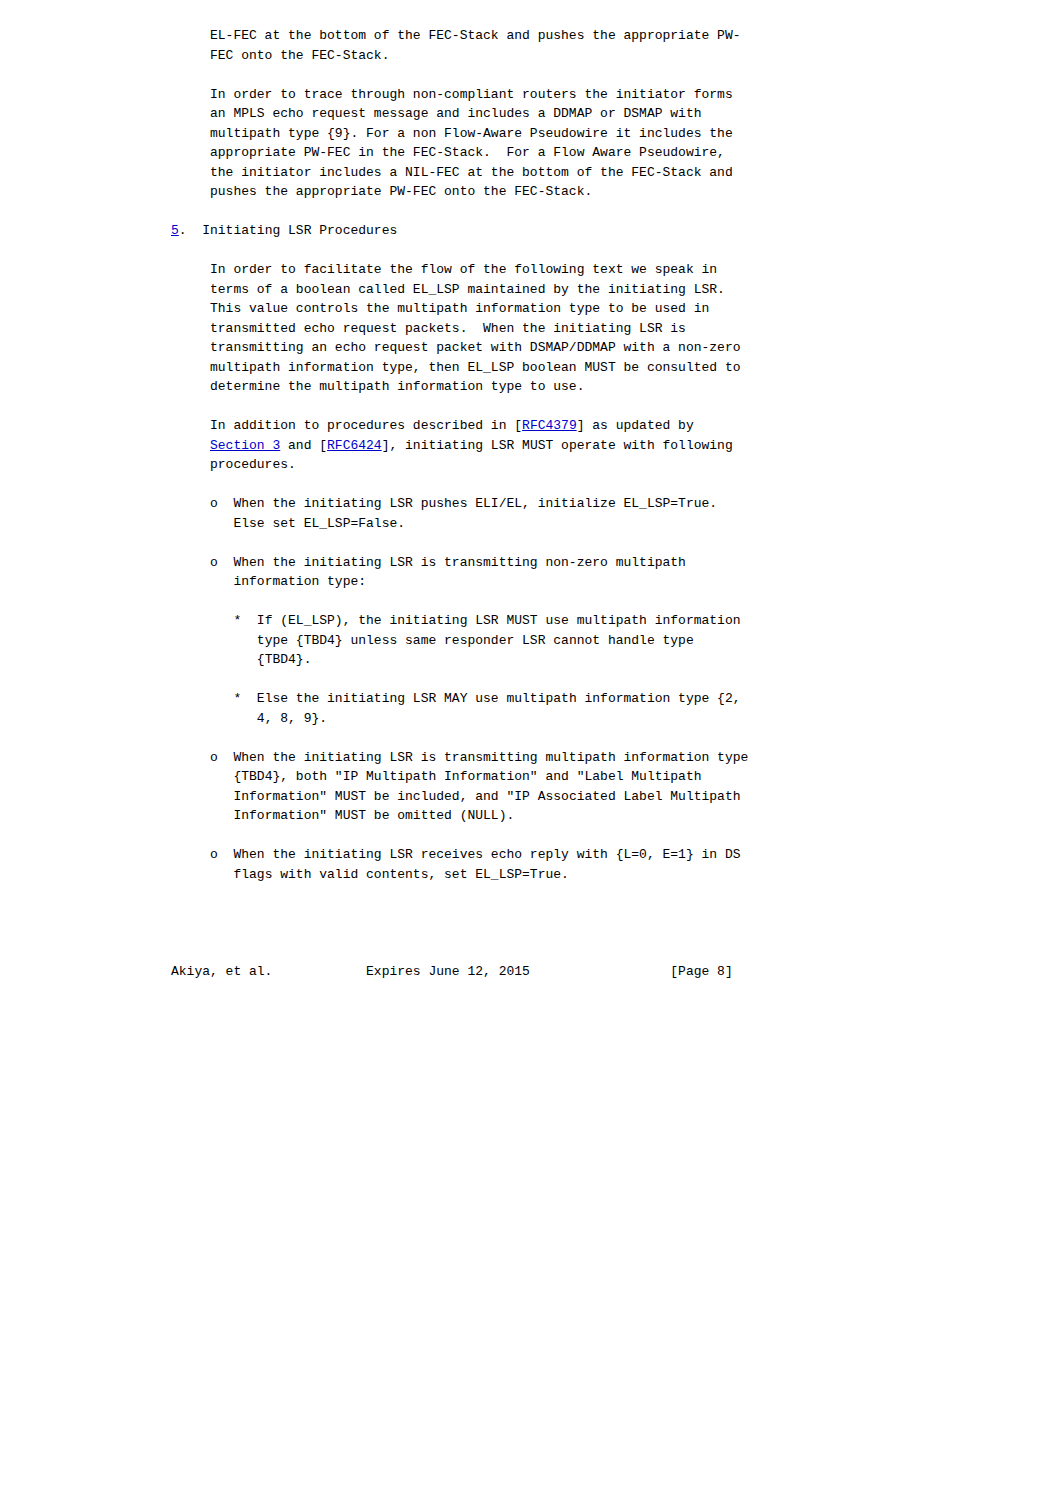EL-FEC at the bottom of the FEC-Stack and pushes the appropriate PW-
     FEC onto the FEC-Stack.

     In order to trace through non-compliant routers the initiator forms
     an MPLS echo request message and includes a DDMAP or DSMAP with
     multipath type {9}. For a non Flow-Aware Pseudowire it includes the
     appropriate PW-FEC in the FEC-Stack.  For a Flow Aware Pseudowire,
     the initiator includes a NIL-FEC at the bottom of the FEC-Stack and
     pushes the appropriate PW-FEC onto the FEC-Stack.

5.  Initiating LSR Procedures

     In order to facilitate the flow of the following text we speak in
     terms of a boolean called EL_LSP maintained by the initiating LSR.
     This value controls the multipath information type to be used in
     transmitted echo request packets.  When the initiating LSR is
     transmitting an echo request packet with DSMAP/DDMAP with a non-zero
     multipath information type, then EL_LSP boolean MUST be consulted to
     determine the multipath information type to use.

     In addition to procedures described in [RFC4379] as updated by
     Section 3 and [RFC6424], initiating LSR MUST operate with following
     procedures.

     o  When the initiating LSR pushes ELI/EL, initialize EL_LSP=True.
        Else set EL_LSP=False.

     o  When the initiating LSR is transmitting non-zero multipath
        information type:

        *  If (EL_LSP), the initiating LSR MUST use multipath information
           type {TBD4} unless same responder LSR cannot handle type
           {TBD4}.

        *  Else the initiating LSR MAY use multipath information type {2,
           4, 8, 9}.

     o  When the initiating LSR is transmitting multipath information type
        {TBD4}, both "IP Multipath Information" and "Label Multipath
        Information" MUST be included, and "IP Associated Label Multipath
        Information" MUST be omitted (NULL).

     o  When the initiating LSR receives echo reply with {L=0, E=1} in DS
        flags with valid contents, set EL_LSP=True.




Akiya, et al.            Expires June 12, 2015                  [Page 8]